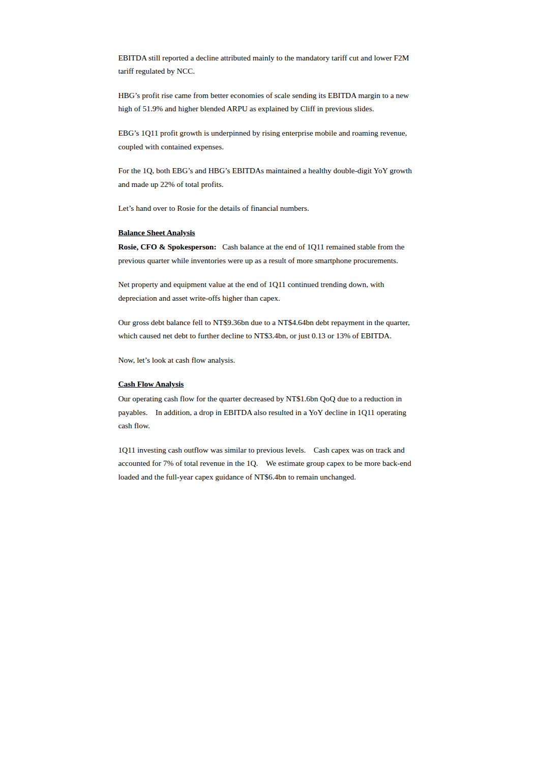EBITDA still reported a decline attributed mainly to the mandatory tariff cut and lower F2M tariff regulated by NCC.
HBG’s profit rise came from better economies of scale sending its EBITDA margin to a new high of 51.9% and higher blended ARPU as explained by Cliff in previous slides.
EBG’s 1Q11 profit growth is underpinned by rising enterprise mobile and roaming revenue, coupled with contained expenses.
For the 1Q, both EBG’s and HBG’s EBITDAs maintained a healthy double-digit YoY growth and made up 22% of total profits.
Let’s hand over to Rosie for the details of financial numbers.
Balance Sheet Analysis
Rosie, CFO & Spokesperson: Cash balance at the end of 1Q11 remained stable from the previous quarter while inventories were up as a result of more smartphone procurements.
Net property and equipment value at the end of 1Q11 continued trending down, with depreciation and asset write-offs higher than capex.
Our gross debt balance fell to NT$9.36bn due to a NT$4.64bn debt repayment in the quarter, which caused net debt to further decline to NT$3.4bn, or just 0.13 or 13% of EBITDA.
Now, let’s look at cash flow analysis.
Cash Flow Analysis
Our operating cash flow for the quarter decreased by NT$1.6bn QoQ due to a reduction in payables. In addition, a drop in EBITDA also resulted in a YoY decline in 1Q11 operating cash flow.
1Q11 investing cash outflow was similar to previous levels. Cash capex was on track and accounted for 7% of total revenue in the 1Q. We estimate group capex to be more back-end loaded and the full-year capex guidance of NT$6.4bn to remain unchanged.